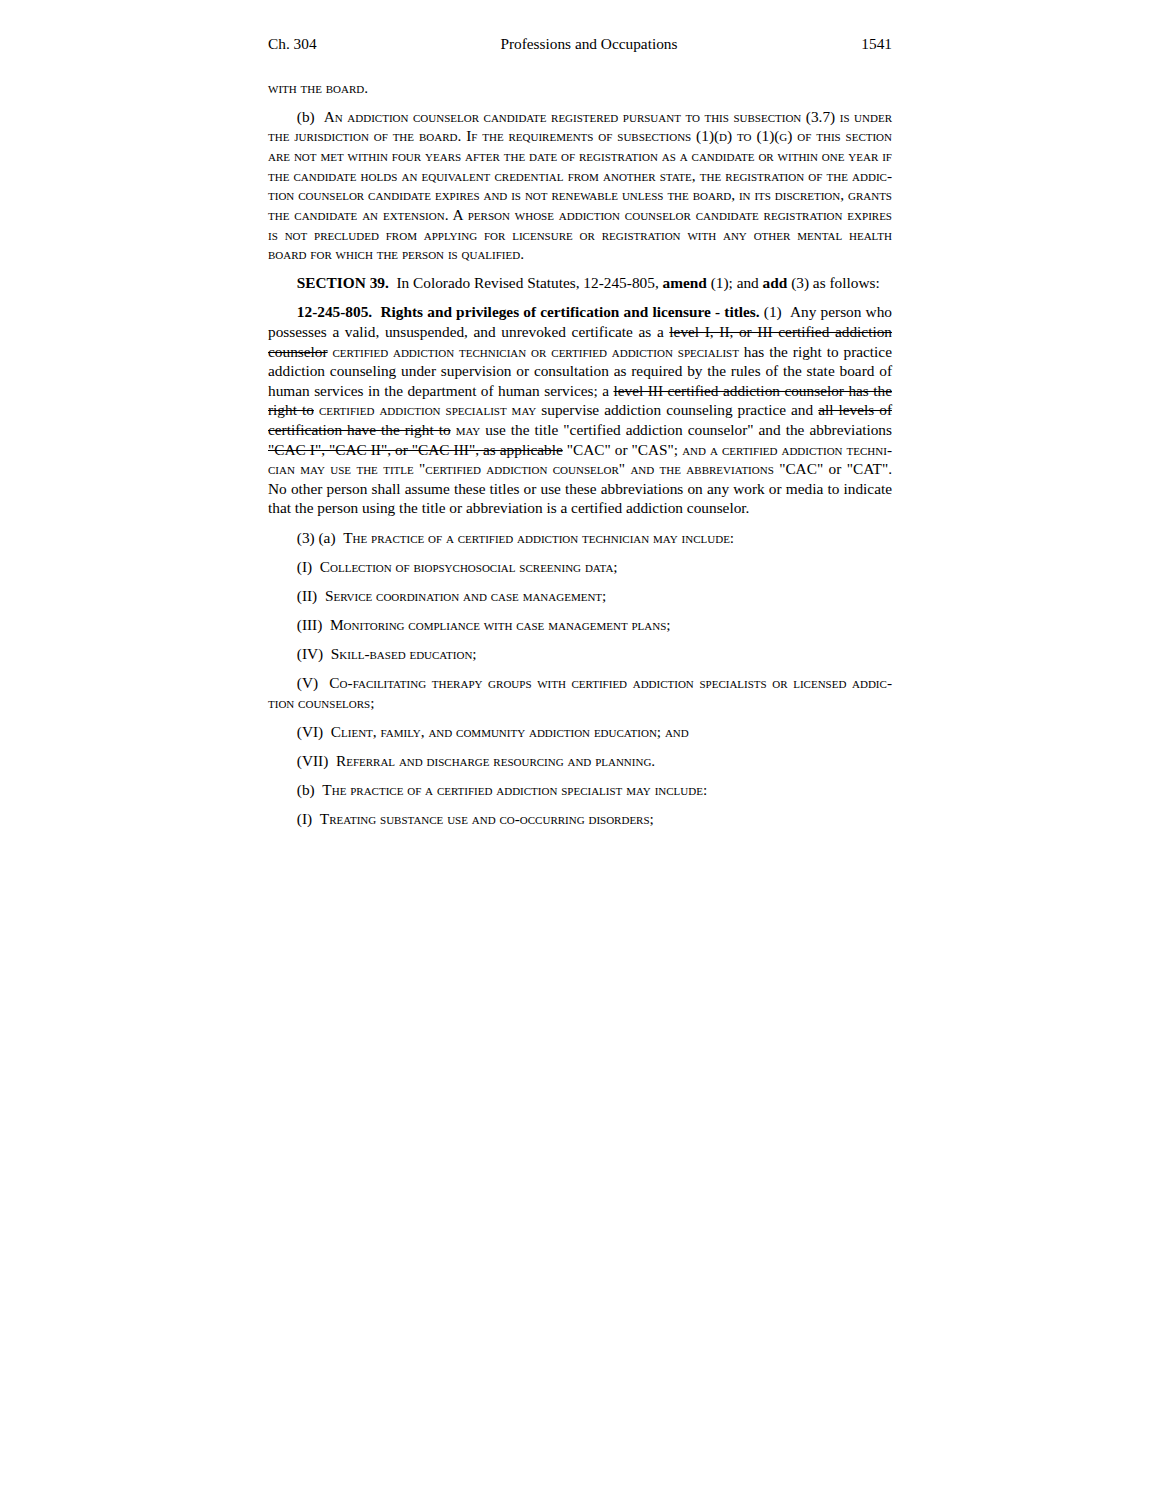Ch. 304
Professions and Occupations
1541
with the board.
(b) An addiction counselor candidate registered pursuant to this subsection (3.7) is under the jurisdiction of the board. If the requirements of subsections (1)(d) to (1)(g) of this section are not met within four years after the date of registration as a candidate or within one year if the candidate holds an equivalent credential from another state, the registration of the addiction counselor candidate expires and is not renewable unless the board, in its discretion, grants the candidate an extension. A person whose addiction counselor candidate registration expires is not precluded from applying for licensure or registration with any other mental health board for which the person is qualified.
SECTION 39. In Colorado Revised Statutes, 12-245-805, amend (1); and add (3) as follows:
12-245-805. Rights and privileges of certification and licensure - titles. (1) Any person who possesses a valid, unsuspended, and unrevoked certificate as a level I, II, or III certified addiction counselor certified addiction technician or certified addiction specialist has the right to practice addiction counseling under supervision or consultation as required by the rules of the state board of human services in the department of human services; a level III certified addiction counselor has the right to certified addiction specialist may supervise addiction counseling practice and all levels of certification have the right to may use the title "certified addiction counselor" and the abbreviations "CAC I", "CAC II", or "CAC III", as applicable "CAC" or "CAS"; and a certified addiction technician may use the title "certified addiction counselor" and the abbreviations "CAC" or "CAT". No other person shall assume these titles or use these abbreviations on any work or media to indicate that the person using the title or abbreviation is a certified addiction counselor.
(3) (a) The practice of a certified addiction technician may include:
(I) Collection of biopsychosocial screening data;
(II) Service coordination and case management;
(III) Monitoring compliance with case management plans;
(IV) Skill-based education;
(V) Co-facilitating therapy groups with certified addiction specialists or licensed addiction counselors;
(VI) Client, family, and community addiction education; and
(VII) Referral and discharge resourcing and planning.
(b) The practice of a certified addiction specialist may include:
(I) Treating substance use and co-occurring disorders;